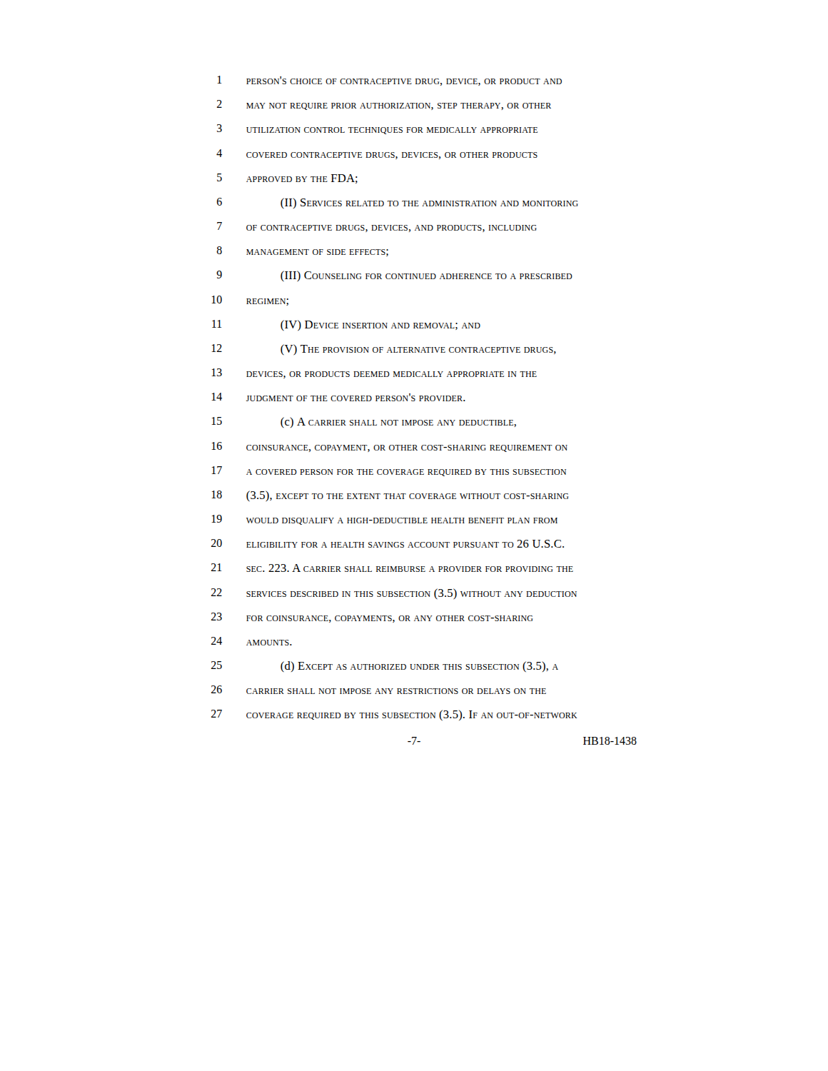1
person's choice of contraceptive drug, device, or product and
2
may not require prior authorization, step therapy, or other
3
utilization control techniques for medically appropriate
4
covered contraceptive drugs, devices, or other products
5
approved by the FDA;
6
(II) Services related to the administration and monitoring
7
of contraceptive drugs, devices, and products, including
8
management of side effects;
9
(III) Counseling for continued adherence to a prescribed
10
regimen;
11
(IV) Device insertion and removal; and
12
(V) The provision of alternative contraceptive drugs,
13
devices, or products deemed medically appropriate in the
14
judgment of the covered person's provider.
15
(c) A carrier shall not impose any deductible,
16
coinsurance, copayment, or other cost-sharing requirement on
17
a covered person for the coverage required by this subsection
18
(3.5), except to the extent that coverage without cost-sharing
19
would disqualify a high-deductible health benefit plan from
20
eligibility for a health savings account pursuant to 26 U.S.C.
21
sec. 223. A carrier shall reimburse a provider for providing the
22
services described in this subsection (3.5) without any deduction
23
for coinsurance, copayments, or any other cost-sharing
24
amounts.
25
(d) Except as authorized under this subsection (3.5), a
26
carrier shall not impose any restrictions or delays on the
27
coverage required by this subsection (3.5). If an out-of-network
-7- HB18-1438